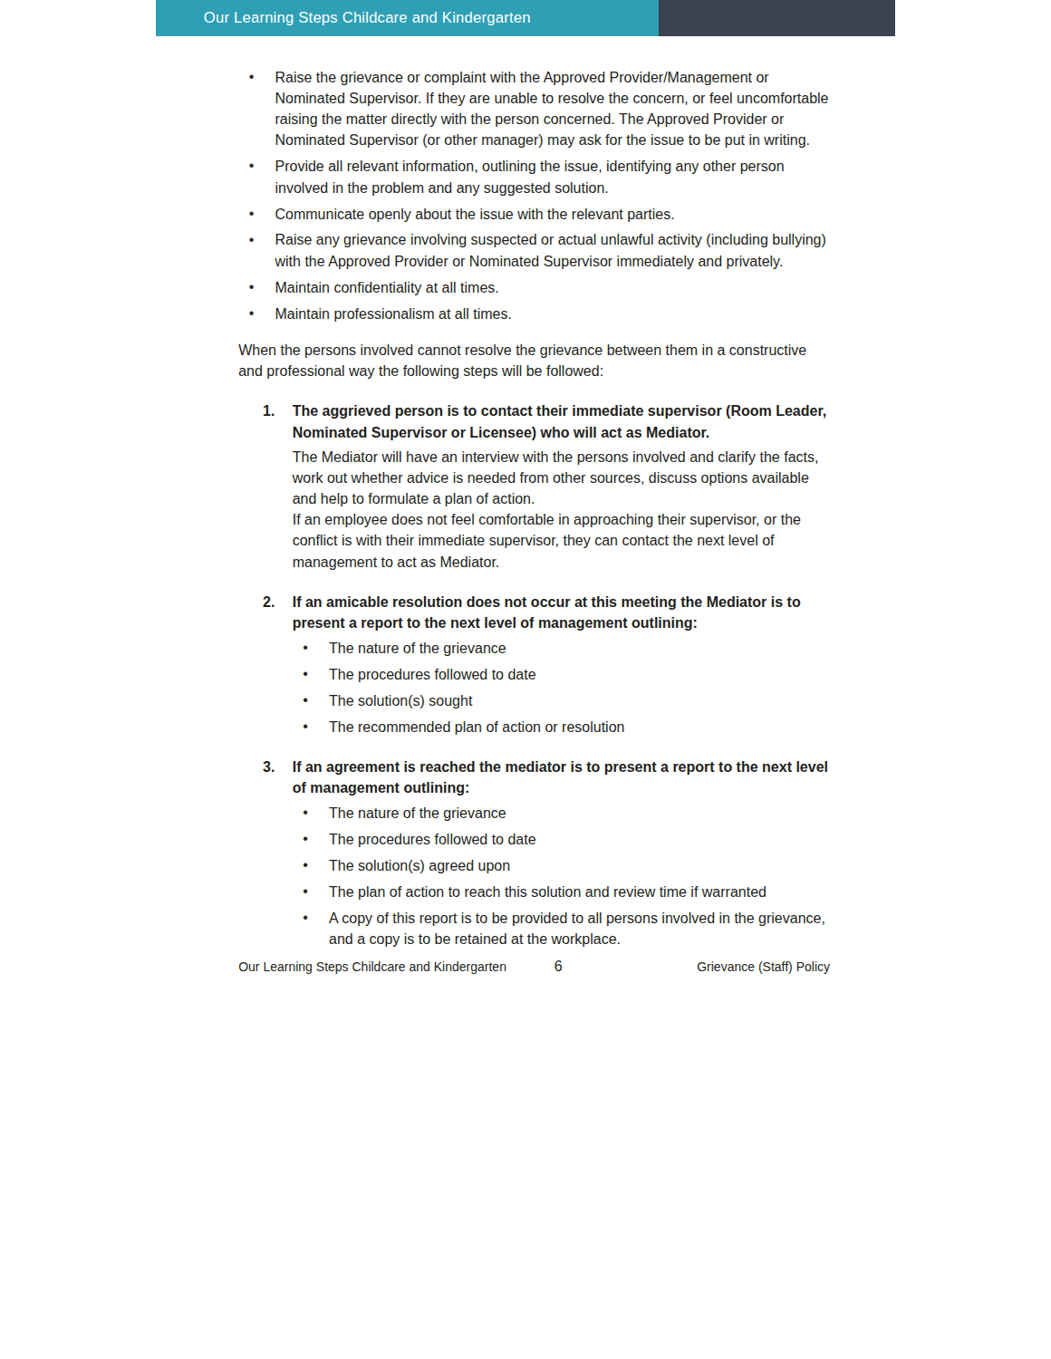Our Learning Steps Childcare and Kindergarten
Raise the grievance or complaint with the Approved Provider/Management or Nominated Supervisor. If they are unable to resolve the concern, or feel uncomfortable raising the matter directly with the person concerned. The Approved Provider or Nominated Supervisor (or other manager) may ask for the issue to be put in writing.
Provide all relevant information, outlining the issue, identifying any other person involved in the problem and any suggested solution.
Communicate openly about the issue with the relevant parties.
Raise any grievance involving suspected or actual unlawful activity (including bullying) with the Approved Provider or Nominated Supervisor immediately and privately.
Maintain confidentiality at all times.
Maintain professionalism at all times.
When the persons involved cannot resolve the grievance between them in a constructive and professional way the following steps will be followed:
The aggrieved person is to contact their immediate supervisor (Room Leader, Nominated Supervisor or Licensee) who will act as Mediator.
The Mediator will have an interview with the persons involved and clarify the facts, work out whether advice is needed from other sources, discuss options available and help to formulate a plan of action.
If an employee does not feel comfortable in approaching their supervisor, or the conflict is with their immediate supervisor, they can contact the next level of management to act as Mediator.
If an amicable resolution does not occur at this meeting the Mediator is to present a report to the next level of management outlining:
The nature of the grievance
The procedures followed to date
The solution(s) sought
The recommended plan of action or resolution
If an agreement is reached the mediator is to present a report to the next level of management outlining:
The nature of the grievance
The procedures followed to date
The solution(s) agreed upon
The plan of action to reach this solution and review time if warranted
A copy of this report is to be provided to all persons involved in the grievance, and a copy is to be retained at the workplace.
Our Learning Steps Childcare and Kindergarten
6
Grievance (Staff) Policy